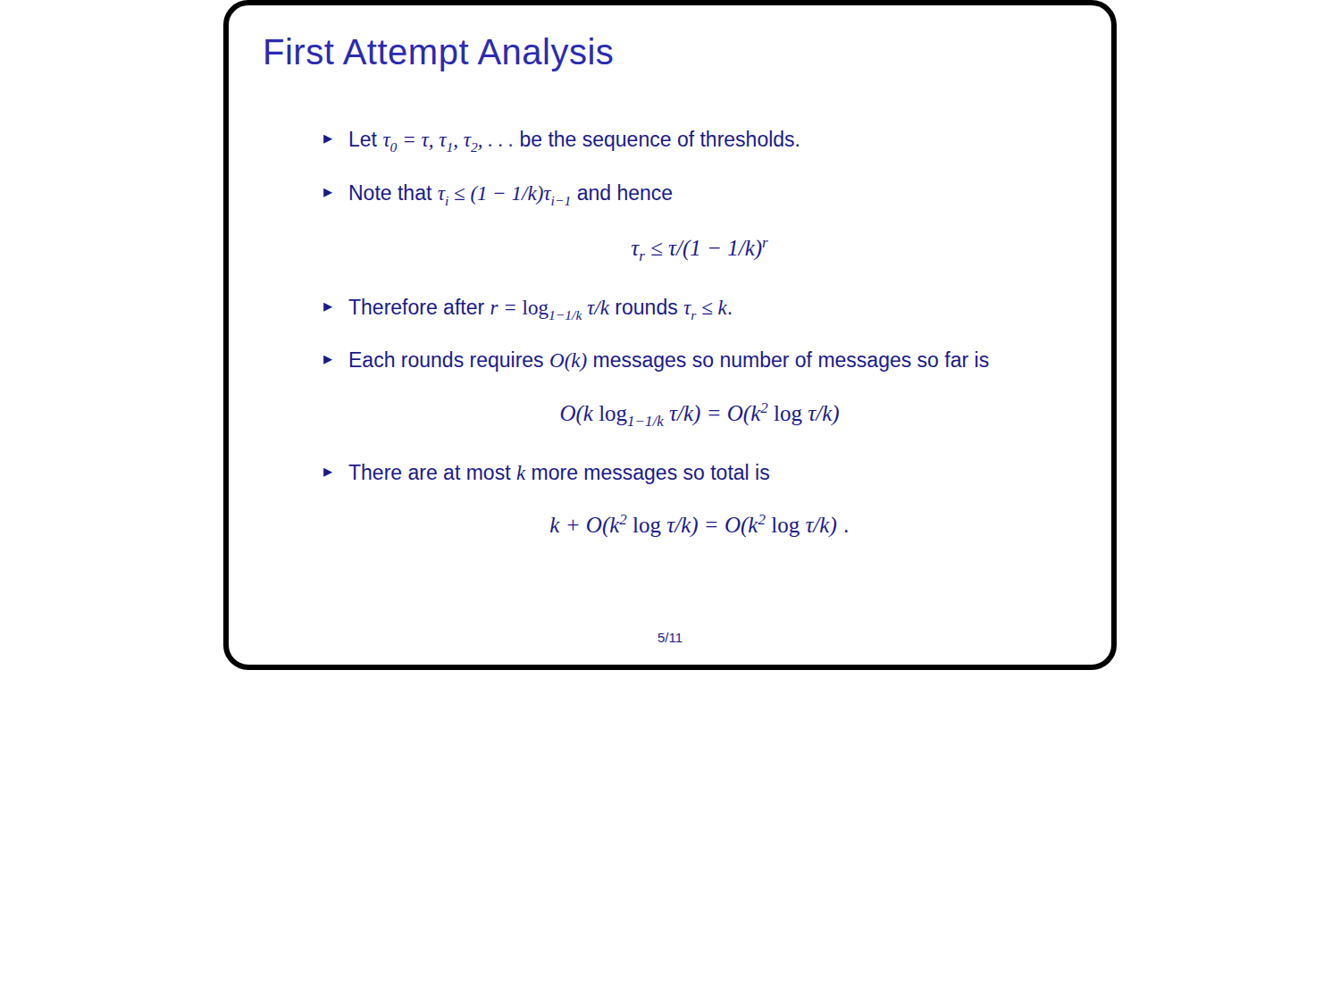First Attempt Analysis
Let τ0 = τ, τ1, τ2, . . . be the sequence of thresholds.
Note that τi ≤ (1 − 1/k)τi−1 and hence
τr ≤ τ/(1 − 1/k)r
Therefore after r = log1−1/k τ/k rounds τr ≤ k.
Each rounds requires O(k) messages so number of messages so far is
O(k log1−1/k τ/k) = O(k2 log τ/k)
There are at most k more messages so total is
k + O(k2 log τ/k) = O(k2 log τ/k) .
5/11